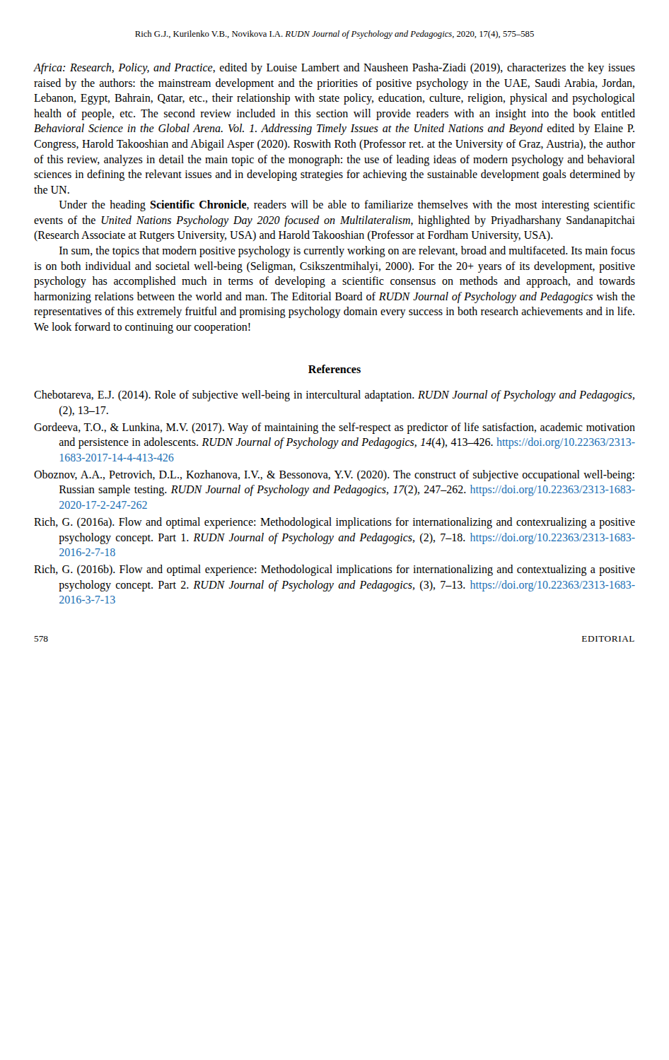Rich G.J., Kurilenko V.B., Novikova I.A. RUDN Journal of Psychology and Pedagogics, 2020, 17(4), 575–585
Africa: Research, Policy, and Practice, edited by Louise Lambert and Nausheen Pasha-Ziadi (2019), characterizes the key issues raised by the authors: the mainstream development and the priorities of positive psychology in the UAE, Saudi Arabia, Jordan, Lebanon, Egypt, Bahrain, Qatar, etc., their relationship with state policy, education, culture, religion, physical and psychological health of people, etc. The second review included in this section will provide readers with an insight into the book entitled Behavioral Science in the Global Arena. Vol. 1. Addressing Timely Issues at the United Nations and Beyond edited by Elaine P. Congress, Harold Takooshian and Abigail Asper (2020). Roswith Roth (Professor ret. at the University of Graz, Austria), the author of this review, analyzes in detail the main topic of the monograph: the use of leading ideas of modern psychology and behavioral sciences in defining the relevant issues and in developing strategies for achieving the sustainable development goals determined by the UN.
Under the heading Scientific Chronicle, readers will be able to familiarize themselves with the most interesting scientific events of the United Nations Psychology Day 2020 focused on Multilateralism, highlighted by Priyadharshany Sandanapitchai (Research Associate at Rutgers University, USA) and Harold Takooshian (Professor at Fordham University, USA).
In sum, the topics that modern positive psychology is currently working on are relevant, broad and multifaceted. Its main focus is on both individual and societal well-being (Seligman, Csikszentmihalyi, 2000). For the 20+ years of its development, positive psychology has accomplished much in terms of developing a scientific consensus on methods and approach, and towards harmonizing relations between the world and man. The Editorial Board of RUDN Journal of Psychology and Pedagogics wish the representatives of this extremely fruitful and promising psychology domain every success in both research achievements and in life. We look forward to continuing our cooperation!
References
Chebotareva, E.J. (2014). Role of subjective well-being in intercultural adaptation. RUDN Journal of Psychology and Pedagogics, (2), 13–17.
Gordeeva, T.O., & Lunkina, M.V. (2017). Way of maintaining the self-respect as predictor of life satisfaction, academic motivation and persistence in adolescents. RUDN Journal of Psychology and Pedagogics, 14(4), 413–426. https://doi.org/10.22363/2313-1683-2017-14-4-413-426
Oboznov, A.A., Petrovich, D.L., Kozhanova, I.V., & Bessonova, Y.V. (2020). The construct of subjective occupational well-being: Russian sample testing. RUDN Journal of Psychology and Pedagogics, 17(2), 247–262. https://doi.org/10.22363/2313-1683-2020-17-2-247-262
Rich, G. (2016a). Flow and optimal experience: Methodological implications for internationalizing and contexrualizing a positive psychology concept. Part 1. RUDN Journal of Psychology and Pedagogics, (2), 7–18. https://doi.org/10.22363/2313-1683-2016-2-7-18
Rich, G. (2016b). Flow and optimal experience: Methodological implications for internationalizing and contextualizing a positive psychology concept. Part 2. RUDN Journal of Psychology and Pedagogics, (3), 7–13. https://doi.org/10.22363/2313-1683-2016-3-7-13
578 EDITORIAL